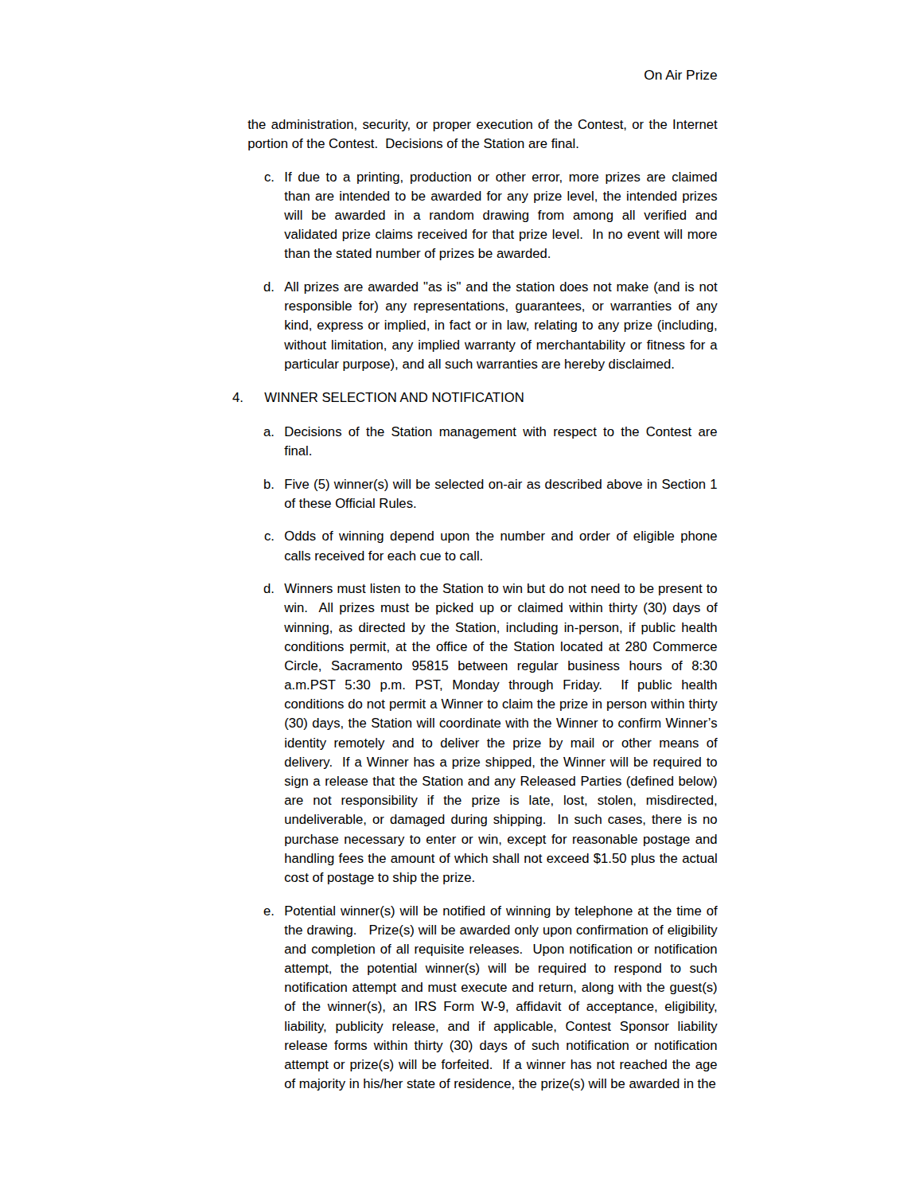On Air Prize
the administration, security, or proper execution of the Contest, or the Internet portion of the Contest. Decisions of the Station are final.
If due to a printing, production or other error, more prizes are claimed than are intended to be awarded for any prize level, the intended prizes will be awarded in a random drawing from among all verified and validated prize claims received for that prize level. In no event will more than the stated number of prizes be awarded.
All prizes are awarded "as is" and the station does not make (and is not responsible for) any representations, guarantees, or warranties of any kind, express or implied, in fact or in law, relating to any prize (including, without limitation, any implied warranty of merchantability or fitness for a particular purpose), and all such warranties are hereby disclaimed.
4. Winner Selection and Notification
Decisions of the Station management with respect to the Contest are final.
Five (5) winner(s) will be selected on-air as described above in Section 1 of these Official Rules.
Odds of winning depend upon the number and order of eligible phone calls received for each cue to call.
Winners must listen to the Station to win but do not need to be present to win. All prizes must be picked up or claimed within thirty (30) days of winning, as directed by the Station, including in-person, if public health conditions permit, at the office of the Station located at 280 Commerce Circle, Sacramento 95815 between regular business hours of 8:30 a.m.PST 5:30 p.m. PST, Monday through Friday. If public health conditions do not permit a Winner to claim the prize in person within thirty (30) days, the Station will coordinate with the Winner to confirm Winner’s identity remotely and to deliver the prize by mail or other means of delivery. If a Winner has a prize shipped, the Winner will be required to sign a release that the Station and any Released Parties (defined below) are not responsibility if the prize is late, lost, stolen, misdirected, undeliverable, or damaged during shipping. In such cases, there is no purchase necessary to enter or win, except for reasonable postage and handling fees the amount of which shall not exceed $1.50 plus the actual cost of postage to ship the prize.
Potential winner(s) will be notified of winning by telephone at the time of the drawing. Prize(s) will be awarded only upon confirmation of eligibility and completion of all requisite releases. Upon notification or notification attempt, the potential winner(s) will be required to respond to such notification attempt and must execute and return, along with the guest(s) of the winner(s), an IRS Form W-9, affidavit of acceptance, eligibility, liability, publicity release, and if applicable, Contest Sponsor liability release forms within thirty (30) days of such notification or notification attempt or prize(s) will be forfeited. If a winner has not reached the age of majority in his/her state of residence, the prize(s) will be awarded in the